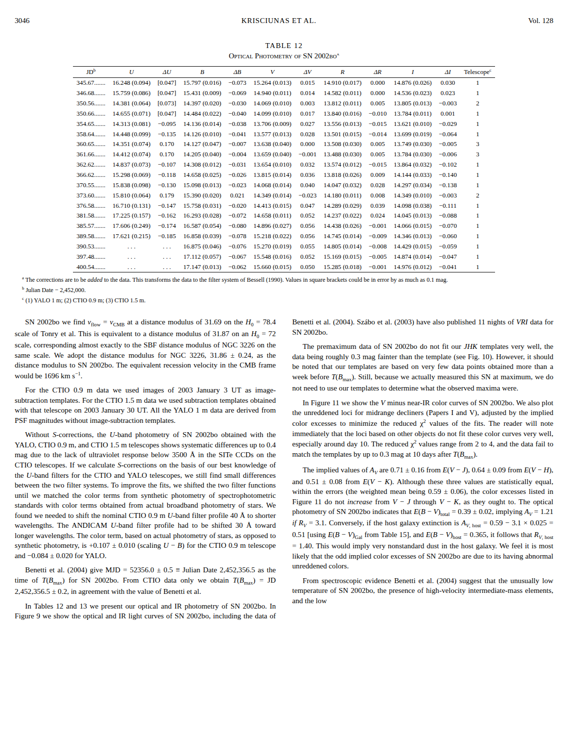3046 KRISCIUNAS ET AL. Vol. 128
TABLE 12
Optical Photometry of SN 2002boa
| JD b | U | ΔU | B | ΔB | V | ΔV | R | ΔR | I | ΔI | Telescope c |
| --- | --- | --- | --- | --- | --- | --- | --- | --- | --- | --- | --- |
| 345.67....... | 16.248 (0.094) | [0.047] | 15.797 (0.016) | −0.073 | 15.264 (0.013) | 0.015 | 14.910 (0.017) | 0.000 | 14.876 (0.026) | 0.030 | 1 |
| 346.68....... | 15.759 (0.086) | [0.047] | 15.431 (0.009) | −0.069 | 14.940 (0.011) | 0.014 | 14.582 (0.011) | 0.000 | 14.536 (0.023) | 0.023 | 1 |
| 350.56....... | 14.381 (0.064) | [0.073] | 14.397 (0.020) | −0.030 | 14.069 (0.010) | 0.003 | 13.812 (0.011) | 0.005 | 13.805 (0.013) | −0.003 | 2 |
| 350.66....... | 14.655 (0.071) | [0.047] | 14.484 (0.022) | −0.040 | 14.099 (0.010) | 0.017 | 13.840 (0.016) | −0.010 | 13.784 (0.011) | 0.001 | 1 |
| 354.65....... | 14.313 (0.081) | −0.095 | 14.136 (0.014) | −0.038 | 13.706 (0.009) | 0.027 | 13.556 (0.013) | −0.015 | 13.621 (0.010) | −0.029 | 1 |
| 358.64....... | 14.448 (0.099) | −0.135 | 14.126 (0.010) | −0.041 | 13.577 (0.013) | 0.028 | 13.501 (0.015) | −0.014 | 13.699 (0.019) | −0.064 | 1 |
| 360.65....... | 14.351 (0.074) | 0.170 | 14.127 (0.047) | −0.007 | 13.638 (0.040) | 0.000 | 13.508 (0.030) | 0.005 | 13.749 (0.030) | −0.005 | 3 |
| 361.66....... | 14.412 (0.074) | 0.170 | 14.205 (0.040) | −0.004 | 13.659 (0.040) | −0.001 | 13.488 (0.030) | 0.005 | 13.784 (0.030) | −0.006 | 3 |
| 362.62....... | 14.837 (0.073) | −0.107 | 14.308 (0.012) | −0.031 | 13.654 (0.010) | 0.032 | 13.574 (0.012) | −0.015 | 13.864 (0.032) | −0.102 | 1 |
| 366.62....... | 15.298 (0.069) | −0.118 | 14.658 (0.025) | −0.026 | 13.815 (0.014) | 0.036 | 13.818 (0.026) | 0.009 | 14.144 (0.033) | −0.140 | 1 |
| 370.55....... | 15.838 (0.098) | −0.130 | 15.098 (0.013) | −0.023 | 14.068 (0.014) | 0.040 | 14.047 (0.032) | 0.028 | 14.297 (0.034) | −0.138 | 1 |
| 373.60....... | 15.810 (0.064) | 0.179 | 15.390 (0.020) | 0.021 | 14.349 (0.014) | −0.023 | 14.180 (0.011) | 0.008 | 14.349 (0.010) | −0.003 | 2 |
| 376.58....... | 16.710 (0.131) | −0.147 | 15.758 (0.031) | −0.020 | 14.413 (0.015) | 0.047 | 14.289 (0.029) | 0.039 | 14.098 (0.038) | −0.111 | 1 |
| 381.58....... | 17.225 (0.157) | −0.162 | 16.293 (0.028) | −0.072 | 14.658 (0.011) | 0.052 | 14.237 (0.022) | 0.024 | 14.045 (0.013) | −0.088 | 1 |
| 385.57....... | 17.606 (0.249) | −0.174 | 16.587 (0.054) | −0.080 | 14.896 (0.027) | 0.056 | 14.438 (0.026) | −0.001 | 14.066 (0.015) | −0.070 | 1 |
| 389.58....... | 17.621 (0.215) | −0.185 | 16.858 (0.039) | −0.078 | 15.218 (0.022) | 0.056 | 14.745 (0.014) | −0.009 | 14.346 (0.013) | −0.060 | 1 |
| 390.53....... | . . . | . . . | 16.875 (0.046) | −0.076 | 15.270 (0.019) | 0.055 | 14.805 (0.014) | −0.008 | 14.429 (0.015) | −0.059 | 1 |
| 397.48....... | . . . | . . . | 17.112 (0.057) | −0.067 | 15.548 (0.016) | 0.052 | 15.169 (0.015) | −0.005 | 14.874 (0.014) | −0.047 | 1 |
| 400.54....... | . . . | . . . | 17.147 (0.013) | −0.062 | 15.660 (0.015) | 0.050 | 15.285 (0.018) | −0.001 | 14.976 (0.012) | −0.041 | 1 |
a The corrections are to be added to the data. This transforms the data to the filter system of Bessell (1990). Values in square brackets could be in error by as much as 0.1 mag.
b Julian Date − 2,452,000.
c (1) YALO 1 m; (2) CTIO 0.9 m; (3) CTIO 1.5 m.
SN 2002bo we find vflow = vCMB at a distance modulus of 31.69 on the H0 = 78.4 scale of Tonry et al. This is equivalent to a distance modulus of 31.87 on an H0 = 72 scale, corresponding almost exactly to the SBF distance modulus of NGC 3226 on the same scale. We adopt the distance modulus for NGC 3226, 31.86 ± 0.24, as the distance modulus to SN 2002bo. The equivalent recession velocity in the CMB frame would be 1696 km s−1.
For the CTIO 0.9 m data we used images of 2003 January 3 UT as image-subtraction templates. For the CTIO 1.5 m data we used subtraction templates obtained with that telescope on 2003 January 30 UT. All the YALO 1 m data are derived from PSF magnitudes without image-subtraction templates.
Without S-corrections, the U-band photometry of SN 2002bo obtained with the YALO, CTIO 0.9 m, and CTIO 1.5 m telescopes shows systematic differences up to 0.4 mag due to the lack of ultraviolet response below 3500 Å in the SITe CCDs on the CTIO telescopes. If we calculate S-corrections on the basis of our best knowledge of the U-band filters for the CTIO and YALO telescopes, we still find small differences between the two filter systems. To improve the fits, we shifted the two filter functions until we matched the color terms from synthetic photometry of spectrophotometric standards with color terms obtained from actual broadband photometry of stars. We found we needed to shift the nominal CTIO 0.9 m U-band filter profile 40 Å to shorter wavelengths. The ANDICAM U-band filter profile had to be shifted 30 Å toward longer wavelengths. The color term, based on actual photometry of stars, as opposed to synthetic photometry, is +0.107 ± 0.010 (scaling U − B) for the CTIO 0.9 m telescope and −0.084 ± 0.020 for YALO.
Benetti et al. (2004) give MJD = 52356.0 ± 0.5 ≡ Julian Date 2,452,356.5 as the time of T(Bmax) for SN 2002bo. From CTIO data only we obtain T(Bmax) = JD 2,452,356.5 ± 0.2, in agreement with the value of Benetti et al.
In Tables 12 and 13 we present our optical and IR photometry of SN 2002bo. In Figure 9 we show the optical and IR light curves of SN 2002bo, including the data of Benetti et al. (2004). Szábo et al. (2003) have also published 11 nights of VRI data for SN 2002bo.
The premaximum data of SN 2002bo do not fit our JHK templates very well, the data being roughly 0.3 mag fainter than the template (see Fig. 10). However, it should be noted that our templates are based on very few data points obtained more than a week before T(Bmax). Still, because we actually measured this SN at maximum, we do not need to use our templates to determine what the observed maxima were.
In Figure 11 we show the V minus near-IR color curves of SN 2002bo. We also plot the unreddened loci for midrange decliners (Papers I and V), adjusted by the implied color excesses to minimize the reduced χ2 values of the fits. The reader will note immediately that the loci based on other objects do not fit these color curves very well, especially around day 10. The reduced χ2 values range from 2 to 4, and the data fail to match the templates by up to 0.3 mag at 10 days after T(Bmax).
The implied values of AV are 0.71 ± 0.16 from E(V − J), 0.64 ± 0.09 from E(V − H), and 0.51 ± 0.08 from E(V − K). Although these three values are statistically equal, within the errors (the weighted mean being 0.59 ± 0.06), the color excesses listed in Figure 11 do not increase from V − J through V − K, as they ought to. The optical photometry of SN 2002bo indicates that E(B − V)total = 0.39 ± 0.02, implying AV = 1.21 if RV = 3.1. Conversely, if the host galaxy extinction is AV, host = 0.59 − 3.1 × 0.025 = 0.51 [using E(B − V)Gal from Table 15], and E(B − V)host = 0.365, it follows that RV, host = 1.40. This would imply very nonstandard dust in the host galaxy. We feel it is most likely that the odd implied color excesses of SN 2002bo are due to its having abnormal unreddened colors.
From spectroscopic evidence Benetti et al. (2004) suggest that the unusually low temperature of SN 2002bo, the presence of high-velocity intermediate-mass elements, and the low